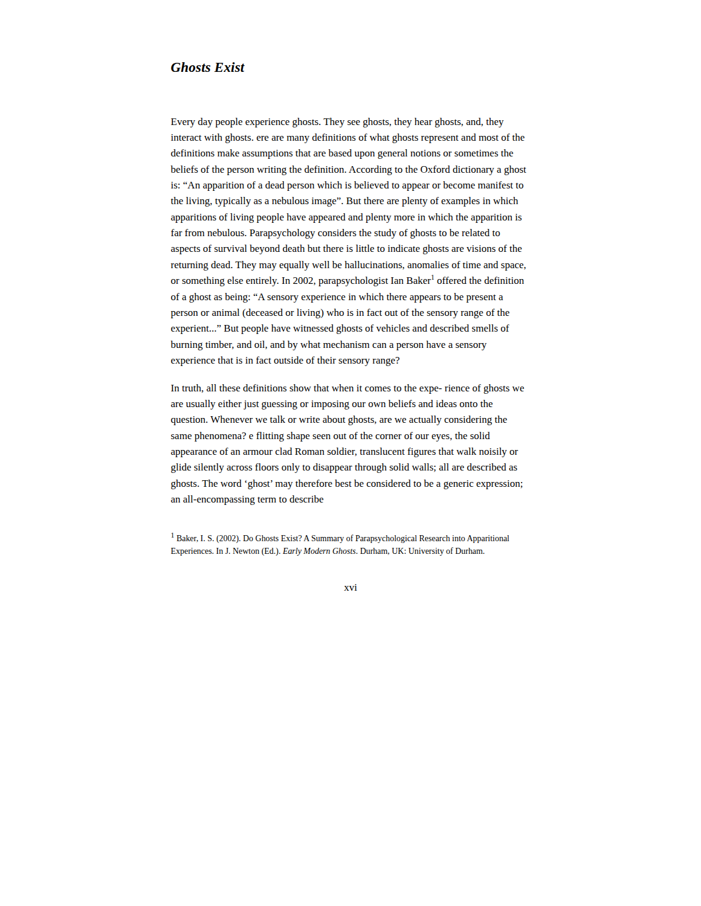Ghosts Exist
Every day people experience ghosts. They see ghosts, they hear ghosts, and, they interact with ghosts. ere are many definitions of what ghosts represent and most of the definitions make assumptions that are based upon general notions or sometimes the beliefs of the person writing the definition. According to the Oxford dictionary a ghost is: “An apparition of a dead person which is believed to appear or become manifest to the living, typically as a nebulous image”. But there are plenty of examples in which apparitions of living people have appeared and plenty more in which the apparition is far from nebulous. Parapsychology considers the study of ghosts to be related to aspects of survival beyond death but there is little to indicate ghosts are visions of the returning dead. They may equally well be hallucinations, anomalies of time and space, or something else entirely. In 2002, parapsychologist Ian Baker1 offered the definition of a ghost as being: “A sensory experience in which there appears to be present a person or animal (deceased or living) who is in fact out of the sensory range of the experient...” But people have witnessed ghosts of vehicles and described smells of burning timber, and oil, and by what mechanism can a person have a sensory experience that is in fact outside of their sensory range?
In truth, all these definitions show that when it comes to the expe- rience of ghosts we are usually either just guessing or imposing our own beliefs and ideas onto the question. Whenever we talk or write about ghosts, are we actually considering the same phenomena? e flitting shape seen out of the corner of our eyes, the solid appearance of an armour clad Roman soldier, translucent figures that walk noisily or glide silently across floors only to disappear through solid walls; all are described as ghosts. The word ‘ghost’ may therefore best be considered to be a generic expression; an all-encompassing term to describe
1 Baker, I. S. (2002). Do Ghosts Exist? A Summary of Parapsychological Research into Apparitional Experiences. In J. Newton (Ed.). Early Modern Ghosts. Durham, UK: University of Durham.
xvi